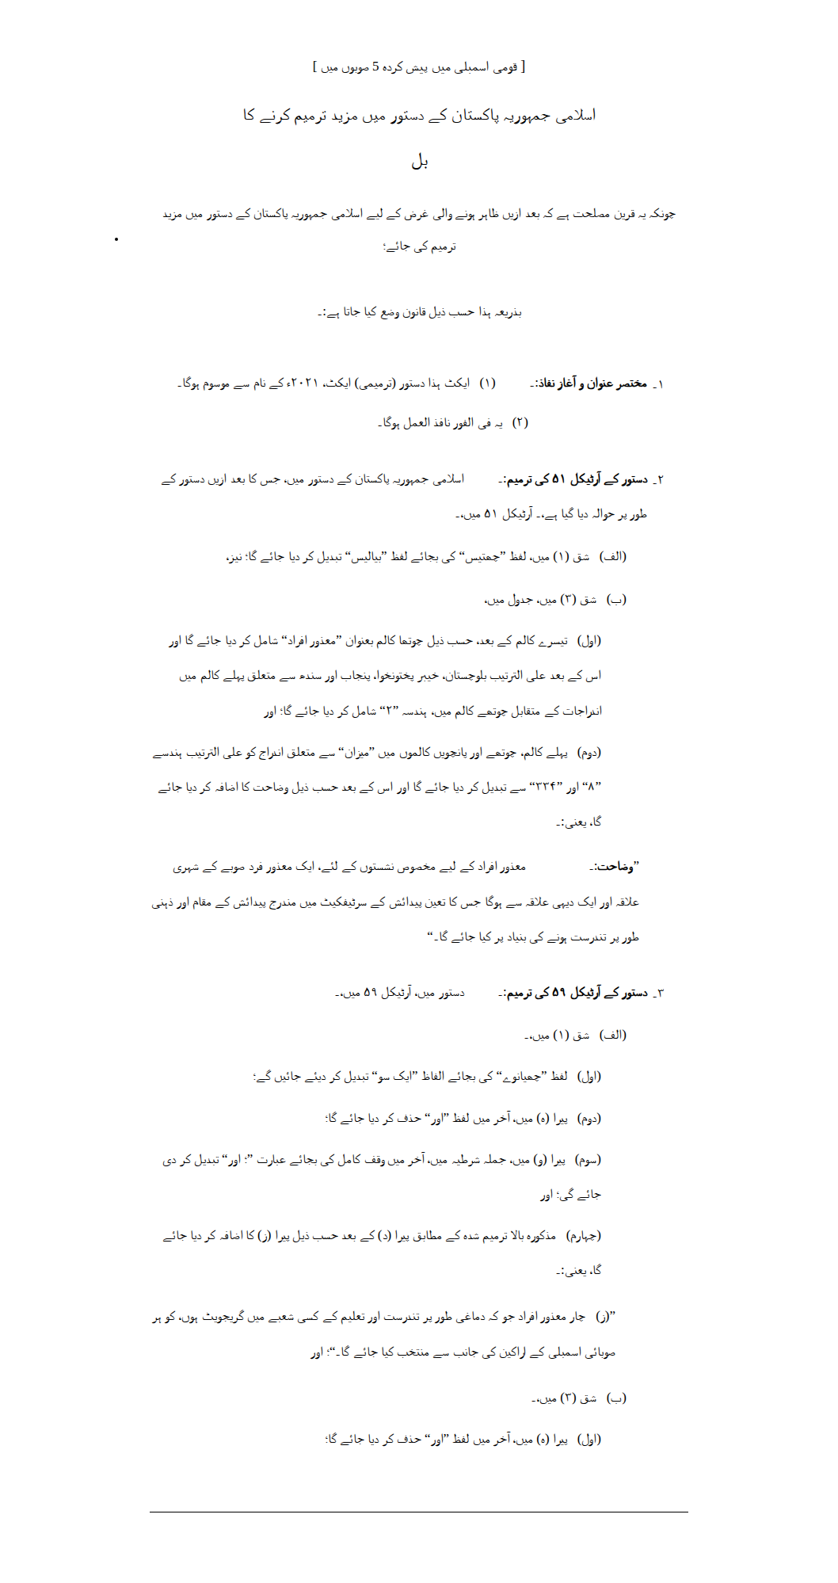[ قومی اسمبلی میں پیش کردہ 5 صوبوں میں ]
اسلامی جمہوریہ پاکستان کے دستور میں مزید ترمیم کرنے کا
بل
چونکہ یہ قرین مصلحت ہے کہ بعد ازیں ظاہر ہونے والی غرض کے لیے اسلامی جمہوریہ پاکستان کے دستور میں مزید ترمیم کی جائے؛
بذریعہ ہذا حسب ذیل قانون وضع کیا جاتا ہے:۔
۱۔
مختصر عنوان و آغاز نفاذ:۔ (۱) ایکٹ ہذا دستور (ترمیمی) ایکٹ، ۲۰۲۱ء کے نام سے موسوم ہوگا۔
(۲) یہ فی الفور نافذ العمل ہوگا۔
۲۔
دستور کے آرٹیکل ۵۱ کی ترمیم:۔ اسلامی جمہوریہ پاکستان کے دستور میں، جس کا بعد ازیں دستور کے طور پر حوالہ دیا گیا ہے،۔ آرٹیکل ۵۱ میں،۔
(الف) شق (۱) میں، لفظ ”چھتیس“ کی بجائے لفظ ”بیالیس“ تبدیل کر دیا جائے گا؛ نیز،
(ب) شق (۳) میں، جدول میں،
(اول) تیسرے کالم کے بعد، حسب ذیل چوتھا کالم بعنوان ”معذور افراد“ شامل کر دیا جائے گا اور اس کے بعد علی الترتیب بلوچستان، خیبر پختونخوا، پنجاب اور سندھ سے متعلق پہلے کالم میں اندراجات کے متقابل چوتھے کالم میں، ہندسہ ”۲“ شامل کر دیا جائے گا؛ اور
(دوم) پہلے کالم، چوتھے اور پانچویں کالموں میں ”میزان“ سے متعلق اندراج کو علی الترتیب ہندسے ”۸“ اور ”۳۳۴“ سے تبدیل کر دیا جائے گا اور اس کے بعد حسب ذیل وضاحت کا اضافہ کر دیا جائے گا، یعنی:۔
”وضاحت:۔ معذور افراد کے لیے مخصوص نشستوں کے لئے، ایک معذور فرد صوبے کے شہری علاقہ اور ایک دیہی علاقہ سے ہوگا جس کا تعین پیدائش کے سرٹیفکیٹ میں مندرج پیدائش کے مقام اور ذہنی طور پر تندرست ہونے کی بنیاد پر کیا جائے گا۔“
۳۔
دستور کے آرٹیکل ۵۹ کی ترمیم:۔ دستور میں، آرٹیکل ۵۹ میں،۔
(الف) شق (۱) میں،۔
(اول) لفظ ”چھیانوے“ کی بجائے الفاظ ”ایک سو“ تبدیل کر دیئے جائیں گے؛
(دوم) پیرا (ہ) میں، آخر میں لفظ ”اور“ حذف کر دیا جائے گا؛
(سوم) پیرا (و) میں، جملہ شرطیہ میں، آخر میں وقف کامل کی بجائے عبارت ”؛ اور“ تبدیل کر دی جائے گی؛ اور
(چہارم) مذکورہ بالا ترمیم شدہ کے مطابق پیرا (د) کے بعد حسب ذیل پیرا (ز) کا اضافہ کر دیا جائے گا، یعنی:۔
”(ز) چار معذور افراد جو کہ دماغی طور پر تندرست اور تعلیم کے کسی شعبے میں گریجویٹ ہوں، کو ہر صوبائی اسمبلی کے اراکین کی جانب سے منتخب کیا جائے گا۔“؛ اور
(ب) شق (۳) میں،۔
(اول) پیرا (ہ) میں، آخر میں لفظ ”اور“ حذف کر دیا جائے گا؛